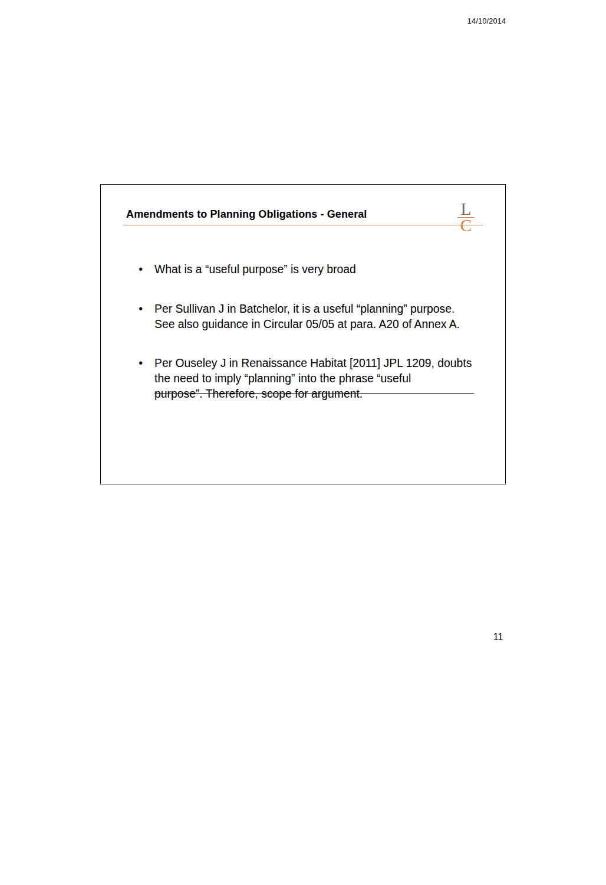14/10/2014
L C
Amendments to Planning Obligations - General
What is a “useful purpose” is very broad
Per Sullivan J in Batchelor, it is a useful “planning” purpose. See also guidance in Circular 05/05 at para. A20 of Annex A.
Per Ouseley J in Renaissance Habitat [2011] JPL 1209, doubts the need to imply “planning” into the phrase “useful purpose”. Therefore, scope for argument.
11